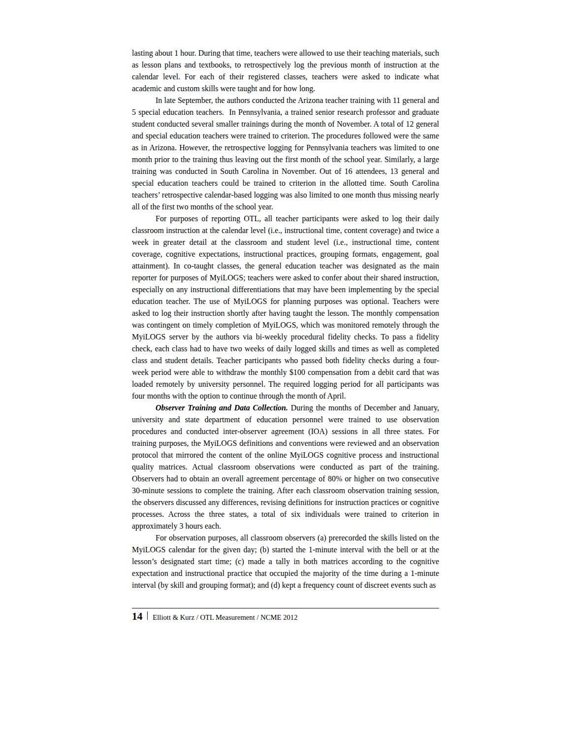lasting about 1 hour. During that time, teachers were allowed to use their teaching materials, such as lesson plans and textbooks, to retrospectively log the previous month of instruction at the calendar level. For each of their registered classes, teachers were asked to indicate what academic and custom skills were taught and for how long.
In late September, the authors conducted the Arizona teacher training with 11 general and 5 special education teachers. In Pennsylvania, a trained senior research professor and graduate student conducted several smaller trainings during the month of November. A total of 12 general and special education teachers were trained to criterion. The procedures followed were the same as in Arizona. However, the retrospective logging for Pennsylvania teachers was limited to one month prior to the training thus leaving out the first month of the school year. Similarly, a large training was conducted in South Carolina in November. Out of 16 attendees, 13 general and special education teachers could be trained to criterion in the allotted time. South Carolina teachers’ retrospective calendar-based logging was also limited to one month thus missing nearly all of the first two months of the school year.
For purposes of reporting OTL, all teacher participants were asked to log their daily classroom instruction at the calendar level (i.e., instructional time, content coverage) and twice a week in greater detail at the classroom and student level (i.e., instructional time, content coverage, cognitive expectations, instructional practices, grouping formats, engagement, goal attainment). In co-taught classes, the general education teacher was designated as the main reporter for purposes of MyiLOGS; teachers were asked to confer about their shared instruction, especially on any instructional differentiations that may have been implementing by the special education teacher. The use of MyiLOGS for planning purposes was optional. Teachers were asked to log their instruction shortly after having taught the lesson. The monthly compensation was contingent on timely completion of MyiLOGS, which was monitored remotely through the MyiLOGS server by the authors via bi-weekly procedural fidelity checks. To pass a fidelity check, each class had to have two weeks of daily logged skills and times as well as completed class and student details. Teacher participants who passed both fidelity checks during a four-week period were able to withdraw the monthly $100 compensation from a debit card that was loaded remotely by university personnel. The required logging period for all participants was four months with the option to continue through the month of April.
Observer Training and Data Collection. During the months of December and January, university and state department of education personnel were trained to use observation procedures and conducted inter-observer agreement (IOA) sessions in all three states. For training purposes, the MyiLOGS definitions and conventions were reviewed and an observation protocol that mirrored the content of the online MyiLOGS cognitive process and instructional quality matrices. Actual classroom observations were conducted as part of the training. Observers had to obtain an overall agreement percentage of 80% or higher on two consecutive 30-minute sessions to complete the training. After each classroom observation training session, the observers discussed any differences, revising definitions for instruction practices or cognitive processes. Across the three states, a total of six individuals were trained to criterion in approximately 3 hours each.
For observation purposes, all classroom observers (a) prerecorded the skills listed on the MyiLOGS calendar for the given day; (b) started the 1-minute interval with the bell or at the lesson’s designated start time; (c) made a tally in both matrices according to the cognitive expectation and instructional practice that occupied the majority of the time during a 1-minute interval (by skill and grouping format); and (d) kept a frequency count of discreet events such as
14 Elliott & Kurz / OTL Measurement / NCME 2012